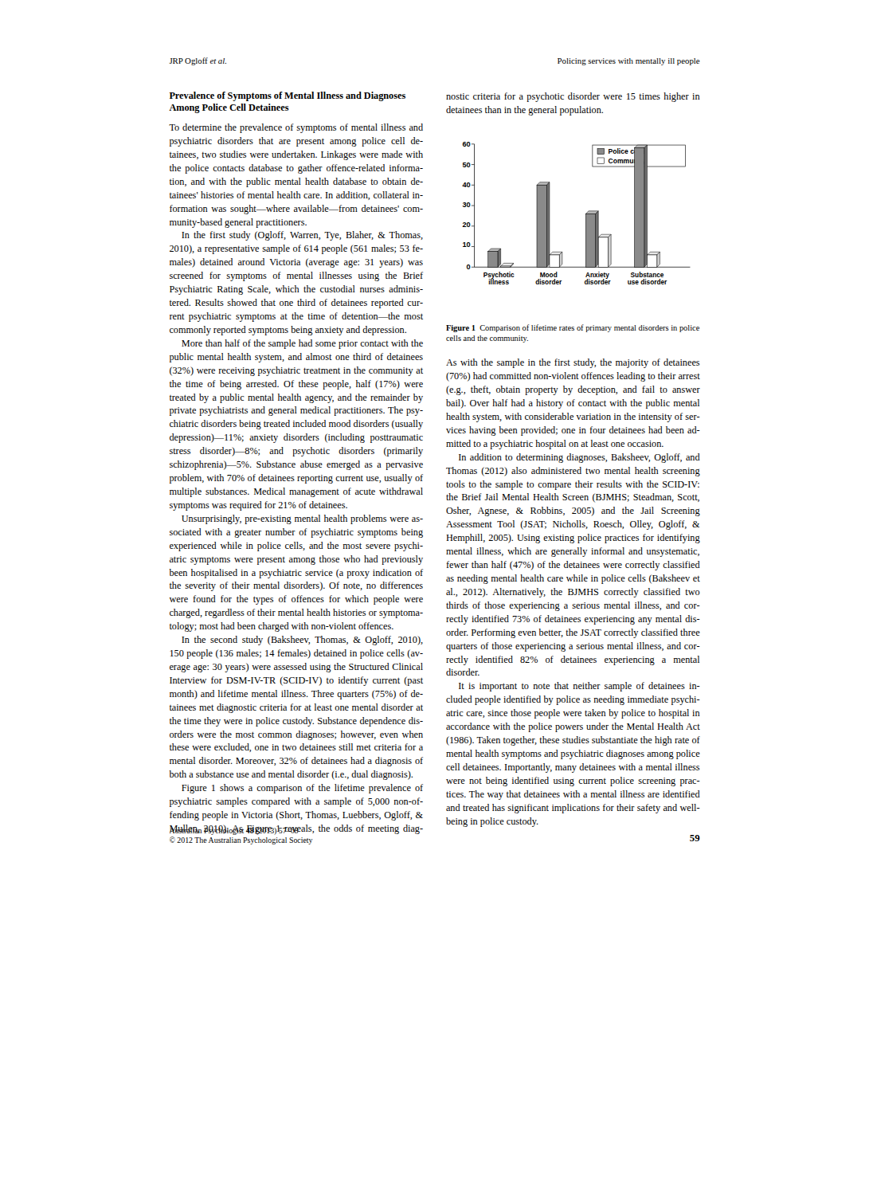JRP Ogloff et al.
Policing services with mentally ill people
Prevalence of Symptoms of Mental Illness and Diagnoses Among Police Cell Detainees
To determine the prevalence of symptoms of mental illness and psychiatric disorders that are present among police cell detainees, two studies were undertaken. Linkages were made with the police contacts database to gather offence-related information, and with the public mental health database to obtain detainees' histories of mental health care. In addition, collateral information was sought—where available—from detainees' community-based general practitioners.
In the first study (Ogloff, Warren, Tye, Blaher, & Thomas, 2010), a representative sample of 614 people (561 males; 53 females) detained around Victoria (average age: 31 years) was screened for symptoms of mental illnesses using the Brief Psychiatric Rating Scale, which the custodial nurses administered. Results showed that one third of detainees reported current psychiatric symptoms at the time of detention—the most commonly reported symptoms being anxiety and depression.
More than half of the sample had some prior contact with the public mental health system, and almost one third of detainees (32%) were receiving psychiatric treatment in the community at the time of being arrested. Of these people, half (17%) were treated by a public mental health agency, and the remainder by private psychiatrists and general medical practitioners. The psychiatric disorders being treated included mood disorders (usually depression)—11%; anxiety disorders (including posttraumatic stress disorder)—8%; and psychotic disorders (primarily schizophrenia)—5%. Substance abuse emerged as a pervasive problem, with 70% of detainees reporting current use, usually of multiple substances. Medical management of acute withdrawal symptoms was required for 21% of detainees.
Unsurprisingly, pre-existing mental health problems were associated with a greater number of psychiatric symptoms being experienced while in police cells, and the most severe psychiatric symptoms were present among those who had previously been hospitalised in a psychiatric service (a proxy indication of the severity of their mental disorders). Of note, no differences were found for the types of offences for which people were charged, regardless of their mental health histories or symptomatology; most had been charged with non-violent offences.
In the second study (Baksheev, Thomas, & Ogloff, 2010), 150 people (136 males; 14 females) detained in police cells (average age: 30 years) were assessed using the Structured Clinical Interview for DSM-IV-TR (SCID-IV) to identify current (past month) and lifetime mental illness. Three quarters (75%) of detainees met diagnostic criteria for at least one mental disorder at the time they were in police custody. Substance dependence disorders were the most common diagnoses; however, even when these were excluded, one in two detainees still met criteria for a mental disorder. Moreover, 32% of detainees had a diagnosis of both a substance use and mental disorder (i.e., dual diagnosis).
Figure 1 shows a comparison of the lifetime prevalence of psychiatric samples compared with a sample of 5,000 non-offending people in Victoria (Short, Thomas, Luebbers, Ogloff, & Mullen, 2010). As Figure 1 reveals, the odds of meeting diagnostic criteria for a psychotic disorder were 15 times higher in detainees than in the general population.
60 50 40 30 20 10 0 Police cells Community Psychotic illness Mood disorder Anxiety disorder Substance use disorder
Figure 1 Comparison of lifetime rates of primary mental disorders in police cells and the community.
As with the sample in the first study, the majority of detainees (70%) had committed non-violent offences leading to their arrest (e.g., theft, obtain property by deception, and fail to answer bail). Over half had a history of contact with the public mental health system, with considerable variation in the intensity of services having been provided; one in four detainees had been admitted to a psychiatric hospital on at least one occasion.
In addition to determining diagnoses, Baksheev, Ogloff, and Thomas (2012) also administered two mental health screening tools to the sample to compare their results with the SCID-IV: the Brief Jail Mental Health Screen (BJMHS; Steadman, Scott, Osher, Agnese, & Robbins, 2005) and the Jail Screening Assessment Tool (JSAT; Nicholls, Roesch, Olley, Ogloff, & Hemphill, 2005). Using existing police practices for identifying mental illness, which are generally informal and unsystematic, fewer than half (47%) of the detainees were correctly classified as needing mental health care while in police cells (Baksheev et al., 2012). Alternatively, the BJMHS correctly classified two thirds of those experiencing a serious mental illness, and correctly identified 73% of detainees experiencing any mental disorder. Performing even better, the JSAT correctly classified three quarters of those experiencing a serious mental illness, and correctly identified 82% of detainees experiencing a mental disorder.
It is important to note that neither sample of detainees included people identified by police as needing immediate psychiatric care, since those people were taken by police to hospital in accordance with the police powers under the Mental Health Act (1986). Taken together, these studies substantiate the high rate of mental health symptoms and psychiatric diagnoses among police cell detainees. Importantly, many detainees with a mental illness were not being identified using current police screening practices. The way that detainees with a mental illness are identified and treated has significant implications for their safety and well-being in police custody.
Australian Psychologist 48 (2013) 57–68
© 2012 The Australian Psychological Society
59